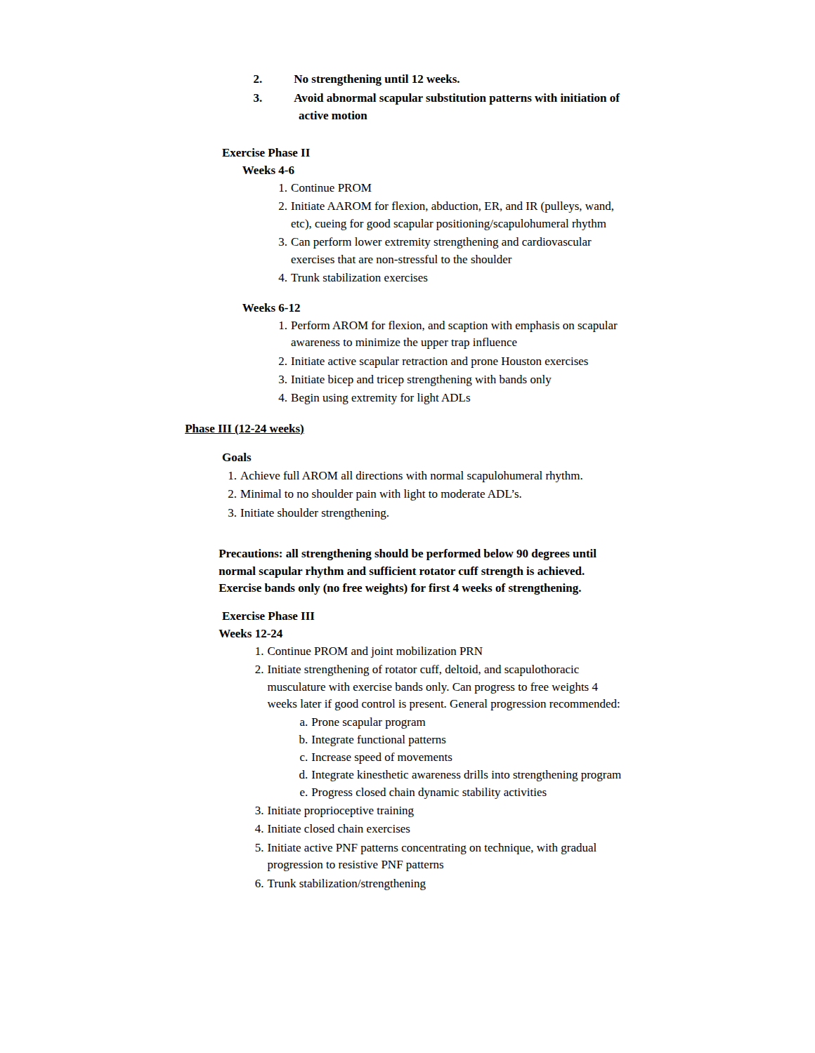2. No strengthening until 12 weeks.
3. Avoid abnormal scapular substitution patterns with initiation of active motion
Exercise Phase II
Weeks 4-6
1. Continue PROM
2. Initiate AAROM for flexion, abduction, ER, and IR (pulleys, wand, etc), cueing for good scapular positioning/scapulohumeral rhythm
3. Can perform lower extremity strengthening and cardiovascular exercises that are non-stressful to the shoulder
4. Trunk stabilization exercises
Weeks 6-12
1. Perform AROM for flexion, and scaption with emphasis on scapular awareness to minimize the upper trap influence
2. Initiate active scapular retraction and prone Houston exercises
3. Initiate bicep and tricep strengthening with bands only
4. Begin using extremity for light ADLs
Phase III (12-24 weeks)
Goals
1. Achieve full AROM all directions with normal scapulohumeral rhythm.
2. Minimal to no shoulder pain with light to moderate ADL’s.
3. Initiate shoulder strengthening.
Precautions: all strengthening should be performed below 90 degrees until normal scapular rhythm and sufficient rotator cuff strength is achieved. Exercise bands only (no free weights) for first 4 weeks of strengthening.
Exercise Phase III
Weeks 12-24
1. Continue PROM and joint mobilization PRN
2. Initiate strengthening of rotator cuff, deltoid, and scapulothoracic musculature with exercise bands only. Can progress to free weights 4 weeks later if good control is present. General progression recommended:
a. Prone scapular program
b. Integrate functional patterns
c. Increase speed of movements
d. Integrate kinesthetic awareness drills into strengthening program
e. Progress closed chain dynamic stability activities
3. Initiate proprioceptive training
4. Initiate closed chain exercises
5. Initiate active PNF patterns concentrating on technique, with gradual progression to resistive PNF patterns
6. Trunk stabilization/strengthening